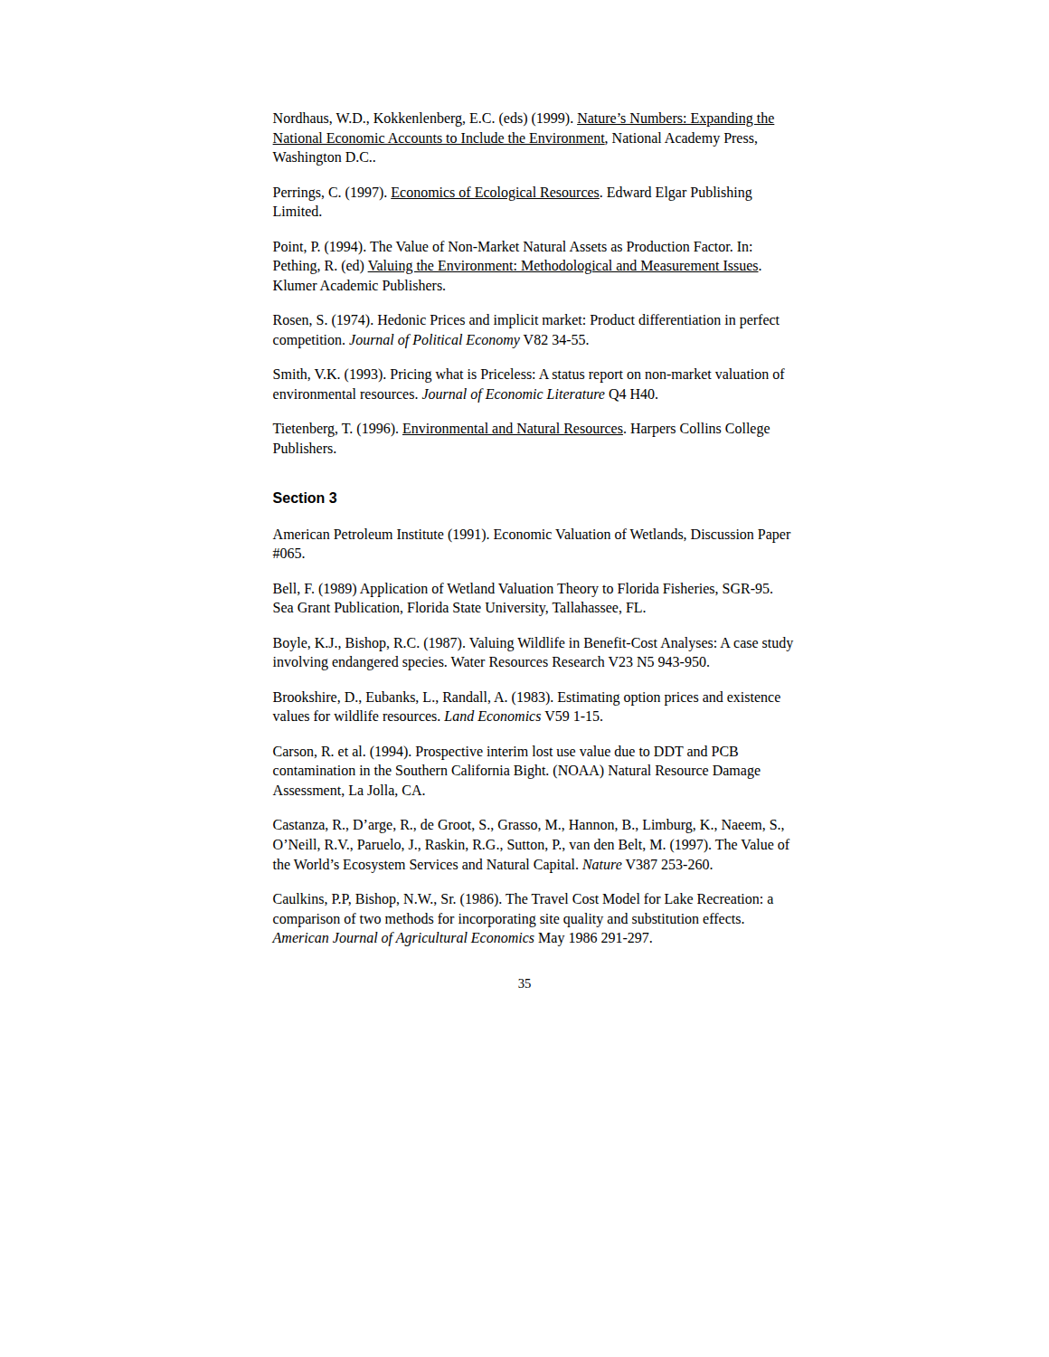Nordhaus, W.D., Kokkenlenberg, E.C. (eds) (1999). Nature’s Numbers: Expanding the National Economic Accounts to Include the Environment, National Academy Press, Washington D.C..
Perrings, C. (1997). Economics of Ecological Resources. Edward Elgar Publishing Limited.
Point, P. (1994). The Value of Non-Market Natural Assets as Production Factor. In: Pething, R. (ed) Valuing the Environment: Methodological and Measurement Issues. Klumer Academic Publishers.
Rosen, S. (1974). Hedonic Prices and implicit market: Product differentiation in perfect competition. Journal of Political Economy V82 34-55.
Smith, V.K. (1993). Pricing what is Priceless: A status report on non-market valuation of environmental resources. Journal of Economic Literature Q4 H40.
Tietenberg, T. (1996). Environmental and Natural Resources. Harpers Collins College Publishers.
Section 3
American Petroleum Institute (1991). Economic Valuation of Wetlands, Discussion Paper #065.
Bell, F. (1989) Application of Wetland Valuation Theory to Florida Fisheries, SGR-95. Sea Grant Publication, Florida State University, Tallahassee, FL.
Boyle, K.J., Bishop, R.C. (1987). Valuing Wildlife in Benefit-Cost Analyses: A case study involving endangered species. Water Resources Research V23 N5 943-950.
Brookshire, D., Eubanks, L., Randall, A. (1983). Estimating option prices and existence values for wildlife resources. Land Economics V59 1-15.
Carson, R. et al. (1994). Prospective interim lost use value due to DDT and PCB contamination in the Southern California Bight. (NOAA) Natural Resource Damage Assessment, La Jolla, CA.
Castanza, R., D’arge, R., de Groot, S., Grasso, M., Hannon, B., Limburg, K., Naeem, S., O’Neill, R.V., Paruelo, J., Raskin, R.G., Sutton, P., van den Belt, M. (1997). The Value of the World’s Ecosystem Services and Natural Capital. Nature V387 253-260.
Caulkins, P.P, Bishop, N.W., Sr. (1986). The Travel Cost Model for Lake Recreation: a comparison of two methods for incorporating site quality and substitution effects. American Journal of Agricultural Economics May 1986 291-297.
35